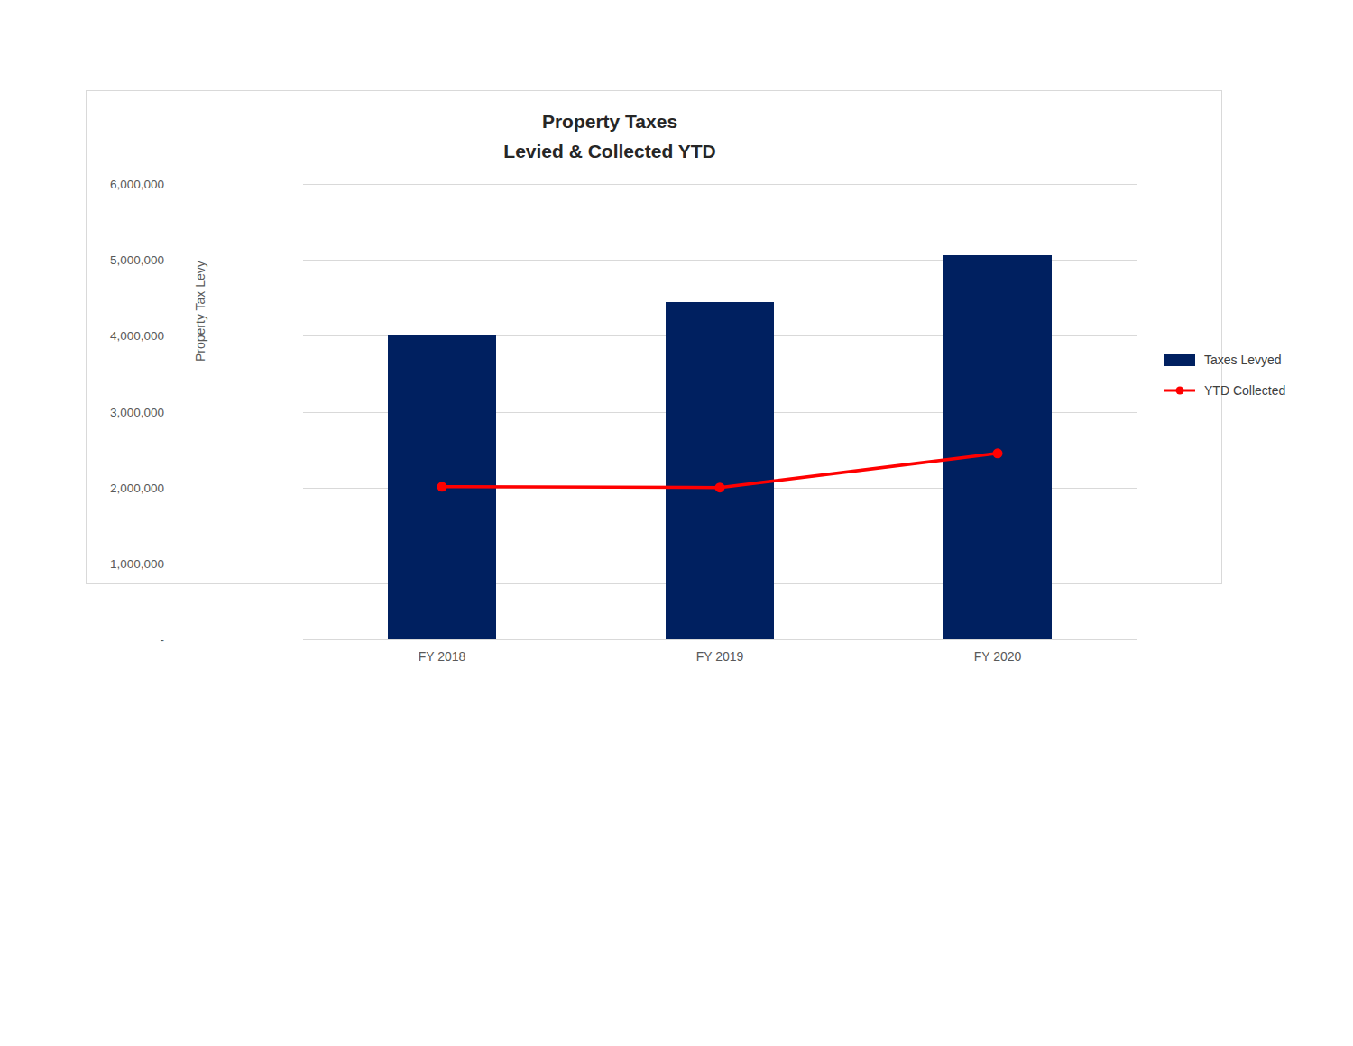Property Taxes
Levied & Collected YTD
Property Tax Levy
6,000,000
5,000,000
4,000,000
3,000,000
2,000,000
1,000,000
-
FY 2018
FY 2019
FY 2020
Taxes Levyed
YTD Collected